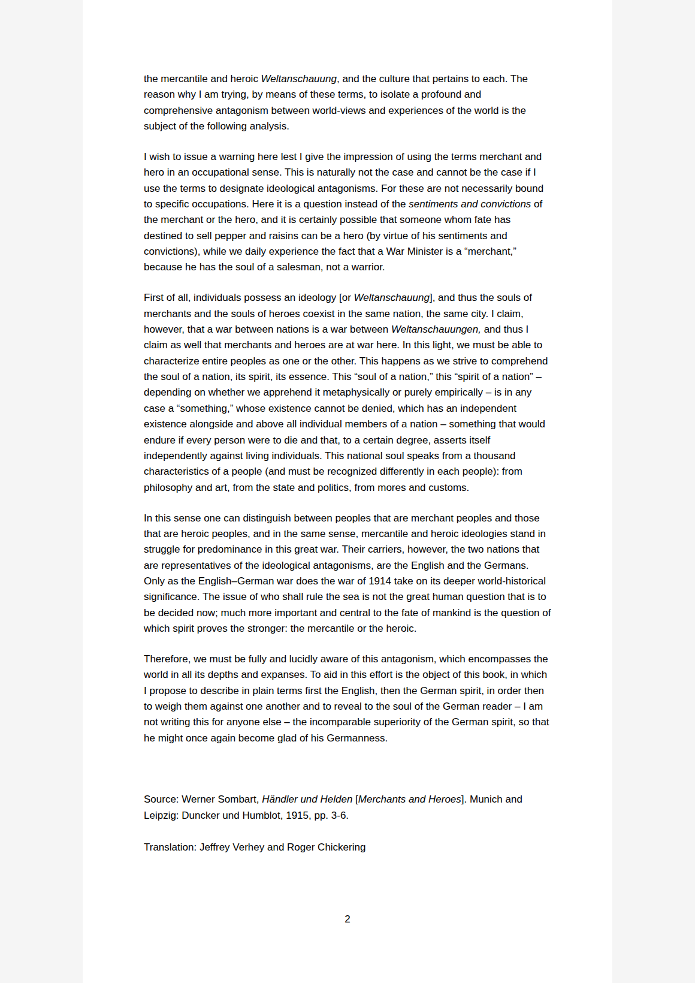the mercantile and heroic Weltanschauung, and the culture that pertains to each. The reason why I am trying, by means of these terms, to isolate a profound and comprehensive antagonism between world-views and experiences of the world is the subject of the following analysis.
I wish to issue a warning here lest I give the impression of using the terms merchant and hero in an occupational sense. This is naturally not the case and cannot be the case if I use the terms to designate ideological antagonisms. For these are not necessarily bound to specific occupations. Here it is a question instead of the sentiments and convictions of the merchant or the hero, and it is certainly possible that someone whom fate has destined to sell pepper and raisins can be a hero (by virtue of his sentiments and convictions), while we daily experience the fact that a War Minister is a “merchant,” because he has the soul of a salesman, not a warrior.
First of all, individuals possess an ideology [or Weltanschauung], and thus the souls of merchants and the souls of heroes coexist in the same nation, the same city. I claim, however, that a war between nations is a war between Weltanschauungen, and thus I claim as well that merchants and heroes are at war here. In this light, we must be able to characterize entire peoples as one or the other. This happens as we strive to comprehend the soul of a nation, its spirit, its essence. This “soul of a nation,” this “spirit of a nation” – depending on whether we apprehend it metaphysically or purely empirically – is in any case a “something,” whose existence cannot be denied, which has an independent existence alongside and above all individual members of a nation – something that would endure if every person were to die and that, to a certain degree, asserts itself independently against living individuals. This national soul speaks from a thousand characteristics of a people (and must be recognized differently in each people): from philosophy and art, from the state and politics, from mores and customs.
In this sense one can distinguish between peoples that are merchant peoples and those that are heroic peoples, and in the same sense, mercantile and heroic ideologies stand in struggle for predominance in this great war. Their carriers, however, the two nations that are representatives of the ideological antagonisms, are the English and the Germans. Only as the English–German war does the war of 1914 take on its deeper world-historical significance. The issue of who shall rule the sea is not the great human question that is to be decided now; much more important and central to the fate of mankind is the question of which spirit proves the stronger: the mercantile or the heroic.
Therefore, we must be fully and lucidly aware of this antagonism, which encompasses the world in all its depths and expanses. To aid in this effort is the object of this book, in which I propose to describe in plain terms first the English, then the German spirit, in order then to weigh them against one another and to reveal to the soul of the German reader – I am not writing this for anyone else – the incomparable superiority of the German spirit, so that he might once again become glad of his Germanness.
Source: Werner Sombart, Händler und Helden [Merchants and Heroes]. Munich and Leipzig: Duncker und Humblot, 1915, pp. 3-6.
Translation: Jeffrey Verhey and Roger Chickering
2